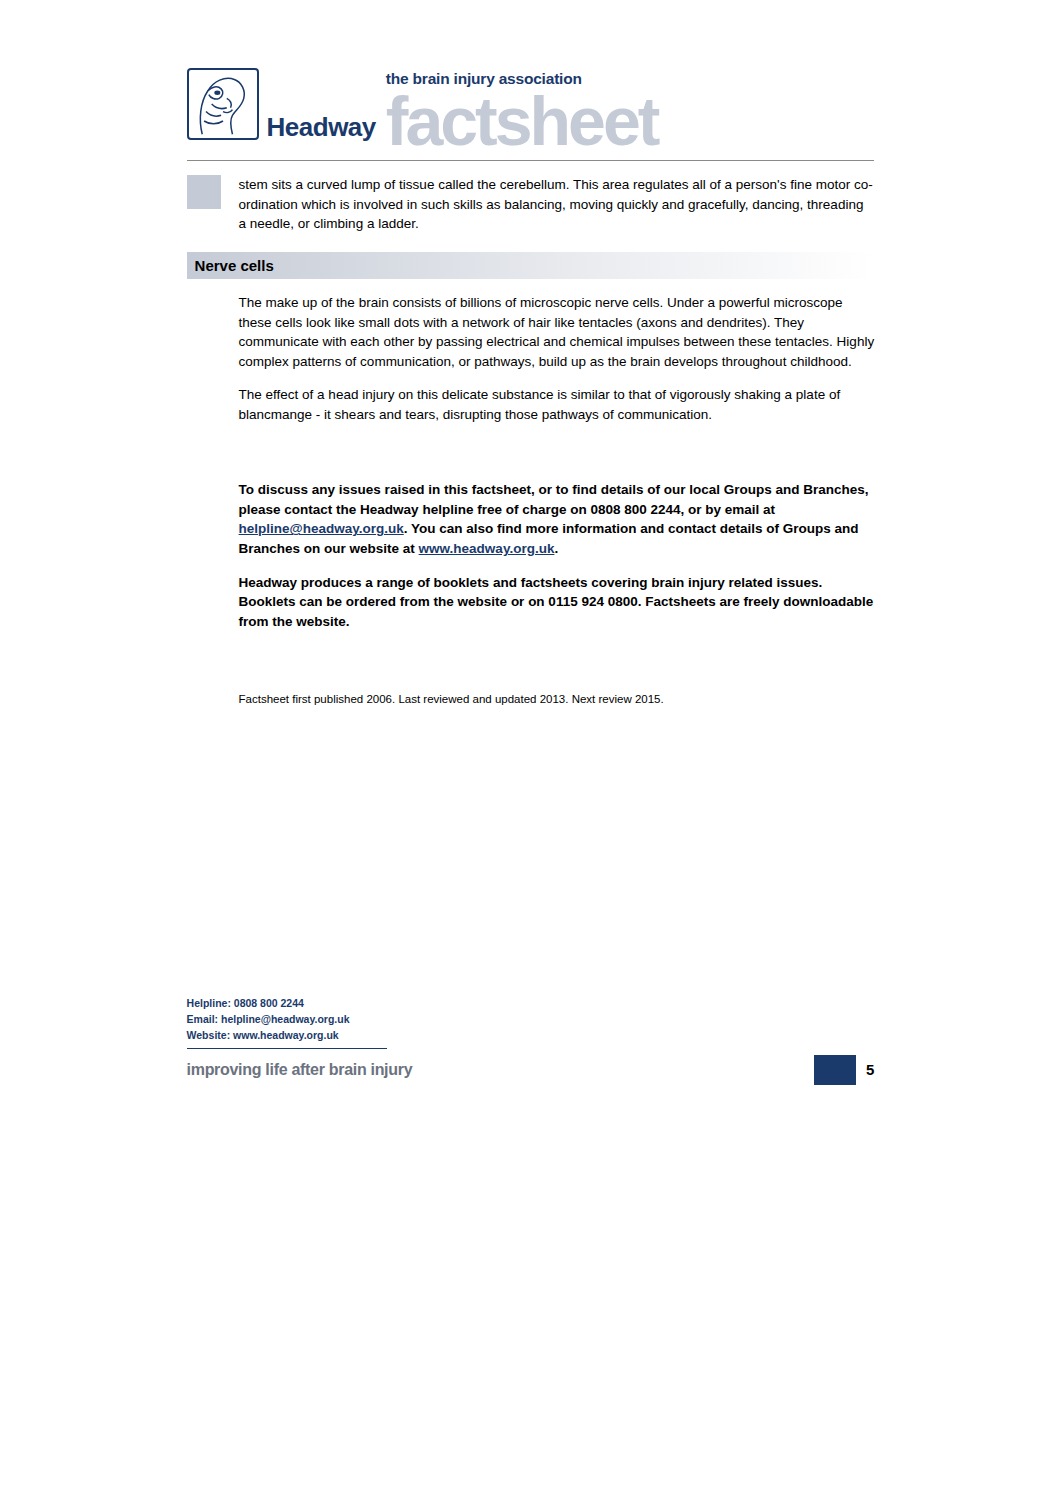Headway
the brain injury association
factsheet
stem sits a curved lump of tissue called the cerebellum. This area regulates all of a person's fine motor co-ordination which is involved in such skills as balancing, moving quickly and gracefully, dancing, threading a needle, or climbing a ladder.
Nerve cells
The make up of the brain consists of billions of microscopic nerve cells. Under a powerful microscope these cells look like small dots with a network of hair like tentacles (axons and dendrites). They communicate with each other by passing electrical and chemical impulses between these tentacles. Highly complex patterns of communication, or pathways, build up as the brain develops throughout childhood.
The effect of a head injury on this delicate substance is similar to that of vigorously shaking a plate of blancmange - it shears and tears, disrupting those pathways of communication.
To discuss any issues raised in this factsheet, or to find details of our local Groups and Branches, please contact the Headway helpline free of charge on 0808 800 2244, or by email at helpline@headway.org.uk. You can also find more information and contact details of Groups and Branches on our website at www.headway.org.uk.
Headway produces a range of booklets and factsheets covering brain injury related issues. Booklets can be ordered from the website or on 0115 924 0800. Factsheets are freely downloadable from the website.
Factsheet first published 2006. Last reviewed and updated 2013. Next review 2015.
Helpline: 0808 800 2244
Email: helpline@headway.org.uk
Website: www.headway.org.uk
improving life after brain injury
5